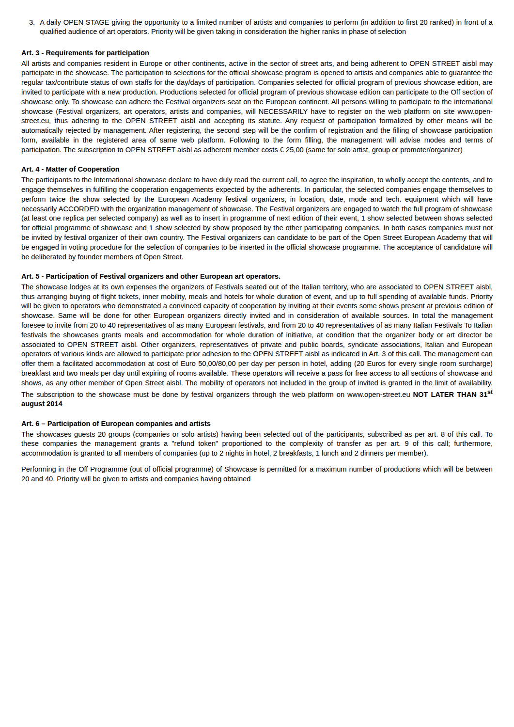A daily OPEN STAGE giving the opportunity to a limited number of artists and companies to perform (in addition to first 20 ranked) in front of a qualified audience of art operators. Priority will be given taking in consideration the higher ranks in phase of selection
Art. 3 - Requirements for participation
All artists and companies resident in Europe or other continents, active in the sector of street arts, and being adherent to OPEN STREET aisbl may participate in the showcase. The participation to selections for the official showcase program is opened to artists and companies able to guarantee the regular tax/contribute status of own staffs for the day/days of participation. Companies selected for official program of previous showcase edition, are invited to participate with a new production. Productions selected for official program of previous showcase edition can participate to the Off section of showcase only. To showcase can adhere the Festival organizers seat on the European continent. All persons willing to participate to the international showcase (Festival organizers, art operators, artists and companies, will NECESSARILY have to register on the web platform on site www.open-street.eu, thus adhering to the OPEN STREET aisbl and accepting its statute. Any request of participation formalized by other means will be automatically rejected by management. After registering, the second step will be the confirm of registration and the filling of showcase participation form, available in the registered area of same web platform. Following to the form filling, the management will advise modes and terms of participation. The subscription to OPEN STREET aisbl as adherent member costs € 25,00 (same for solo artist, group or promoter/organizer)
Art. 4 - Matter of Cooperation
The participants to the International showcase declare to have duly read the current call, to agree the inspiration, to wholly accept the contents, and to engage themselves in fulfilling the cooperation engagements expected by the adherents. In particular, the selected companies engage themselves to perform twice the show selected by the European Academy festival organizers, in location, date, mode and tech. equipment which will have necessarily ACCORDED with the organization management of showcase. The Festival organizers are engaged to watch the full program of showcase (at least one replica per selected company) as well as to insert in programme of next edition of their event, 1 show selected between shows selected for official programme of showcase and 1 show selected by show proposed by the other participating companies. In both cases companies must not be invited by festival organizer of their own country. The Festival organizers can candidate to be part of the Open Street European Academy that will be engaged in voting procedure for the selection of companies to be inserted in the official showcase programme. The acceptance of candidature will be deliberated by founder members of Open Street.
Art. 5 - Participation of Festival organizers and other European art operators.
The showcase lodges at its own expenses the organizers of Festivals seated out of the Italian territory, who are associated to OPEN STREET aisbl, thus arranging buying of flight tickets, inner mobility, meals and hotels for whole duration of event, and up to full spending of available funds. Priority will be given to operators who demonstrated a convinced capacity of cooperation by inviting at their events some shows present at previous edition of showcase. Same will be done for other European organizers directly invited and in consideration of available sources. In total the management foresee to invite from 20 to 40 representatives of as many European festivals, and from 20 to 40 representatives of as many Italian Festivals To Italian festivals the showcases grants meals and accommodation for whole duration of initiative, at condition that the organizer body or art director be associated to OPEN STREET aisbl. Other organizers, representatives of private and public boards, syndicate associations, Italian and European operators of various kinds are allowed to participate prior adhesion to the OPEN STREET aisbl as indicated in Art. 3 of this call. The management can offer them a facilitated accommodation at cost of Euro 50,00/80,00 per day per person in hotel, adding (20 Euros for every single room surcharge) breakfast and two meals per day until expiring of rooms available. These operators will receive a pass for free access to all sections of showcase and shows, as any other member of Open Street aisbl. The mobility of operators not included in the group of invited is granted in the limit of availability. The subscription to the showcase must be done by festival organizers through the web platform on www.open-street.eu NOT LATER THAN 31st august 2014
Art. 6 – Participation of European companies and artists
The showcases guests 20 groups (companies or solo artists) having been selected out of the participants, subscribed as per art. 8 of this call. To these companies the management grants a "refund token" proportioned to the complexity of transfer as per art. 9 of this call; furthermore, accommodation is granted to all members of companies (up to 2 nights in hotel, 2 breakfasts, 1 lunch and 2 dinners per member).
Performing in the Off Programme (out of official programme) of Showcase is permitted for a maximum number of productions which will be between 20 and 40. Priority will be given to artists and companies having obtained